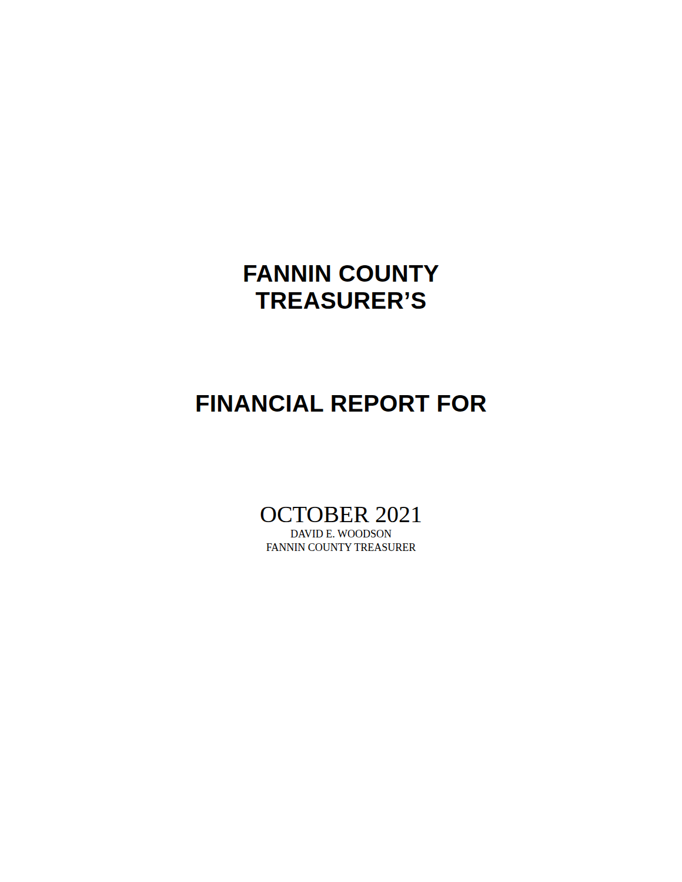FANNIN COUNTY TREASURER’S
FINANCIAL REPORT FOR
OCTOBER 2021
DAVID E. WOODSON
FANNIN COUNTY TREASURER